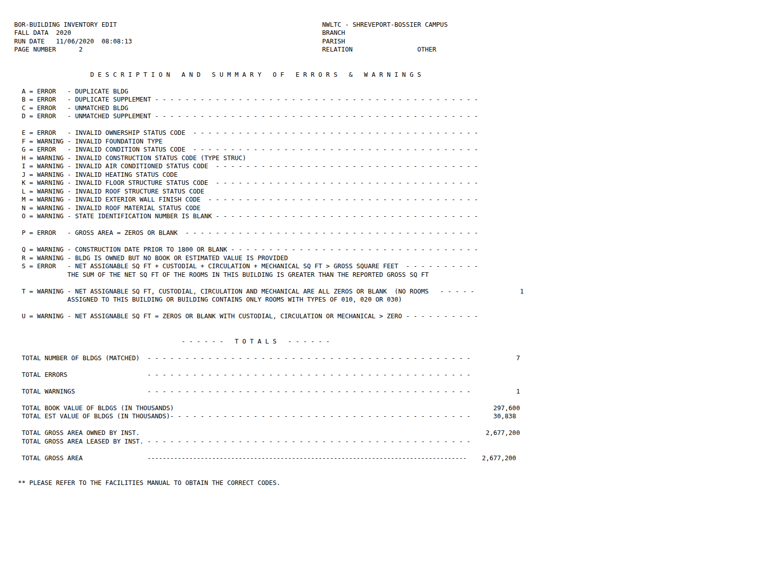BOR-BUILDING INVENTORY EDIT                                                      NWLTC - SHREVEPORT-BOSSIER CAMPUS
FALL DATA  2020                                                                  BRANCH
RUN DATE   11/06/2020  08:08:13                                                  PARISH
PAGE NUMBER      2                                                               RELATION                 OTHER


                    D E S C R I P T I O N   A N D   S U M M A R Y   O F   E R R O R S   &   W A R N I N G S

  A = ERROR   - DUPLICATE BLDG
  B = ERROR   - DUPLICATE SUPPLEMENT - - - - - - - - - - - - - - - - - - - - - - - - - - - - - - - - - - - - - - - - - - -
  C = ERROR   - UNMATCHED BLDG
  D = ERROR   - UNMATCHED SUPPLEMENT - - - - - - - - - - - - - - - - - - - - - - - - - - - - - - - - - - - - - - - - - - -

  E = ERROR   - INVALID OWNERSHIP STATUS CODE  - - - - - - - - - - - - - - - - - - - - - - - - - - - - - - - - - - - - - -
  F = WARNING - INVALID FOUNDATION TYPE
  G = ERROR   - INVALID CONDITION STATUS CODE  - - - - - - - - - - - - - - - - - - - - - - - - - - - - - - - - - - - - - -
  H = WARNING - INVALID CONSTRUCTION STATUS CODE (TYPE STRUC)
  I = WARNING - INVALID AIR CONDITIONED STATUS CODE  - - - - - - - - - - - - - - - - - - - - - - - - - - - - - - - - - - -
  J = WARNING - INVALID HEATING STATUS CODE
  K = WARNING - INVALID FLOOR STRUCTURE STATUS CODE  - - - - - - - - - - - - - - - - - - - - - - - - - - - - - - - - - - -
  L = WARNING - INVALID ROOF STRUCTURE STATUS CODE
  M = WARNING - INVALID EXTERIOR WALL FINISH CODE  - - - - - - - - - - - - - - - - - - - - - - - - - - - - - - - - - - - -
  N = WARNING - INVALID ROOF MATERIAL STATUS CODE
  O = WARNING - STATE IDENTIFICATION NUMBER IS BLANK - - - - - - - - - - - - - - - - - - - - - - - - - - - - - - - - - - -

  P = ERROR   - GROSS AREA = ZEROS OR BLANK  - - - - - - - - - - - - - - - - - - - - - - - - - - - - - - - - - - - - - - -

  Q = WARNING - CONSTRUCTION DATE PRIOR TO 1800 OR BLANK - - - - - - - - - - - - - - - - - - - - - - - - - - - - - - - - -
  R = WARNING - BLDG IS OWNED BUT NO BOOK OR ESTIMATED VALUE IS PROVIDED
  S = ERROR   - NET ASSIGNABLE SQ FT + CUSTODIAL + CIRCULATION + MECHANICAL SQ FT > GROSS SQUARE FEET  - - - - - - - - - -
              THE SUM OF THE NET SQ FT OF THE ROOMS IN THIS BUILDING IS GREATER THAN THE REPORTED GROSS SQ FT

  T = WARNING - NET ASSIGNABLE SQ FT, CUSTODIAL, CIRCULATION AND MECHANICAL ARE ALL ZEROS OR BLANK  (NO ROOMS   - - - - -            1
              ASSIGNED TO THIS BUILDING OR BUILDING CONTAINS ONLY ROOMS WITH TYPES OF 010, 020 OR 030)

  U = WARNING - NET ASSIGNABLE SQ FT = ZEROS OR BLANK WITH CUSTODIAL, CIRCULATION OR MECHANICAL > ZERO - - - - - - - - - -


                                            - - - - - -   T O T A L S   - - - - - -

  TOTAL NUMBER OF BLDGS (MATCHED)  - - - - - - - - - - - - - - - - - - - - - - - - - - - - - - - - - - - - - - - - - - -            7

  TOTAL ERRORS                     - - - - - - - - - - - - - - - - - - - - - - - - - - - - - - - - - - - - - - - - - - -

  TOTAL WARNINGS                   - - - - - - - - - - - - - - - - - - - - - - - - - - - - - - - - - - - - - - - - - - -            1

  TOTAL BOOK VALUE OF BLDGS (IN THOUSANDS)                                                                                    297,600
  TOTAL EST VALUE OF BLDGS (IN THOUSANDS)- - - - - - - - - - - - - - - - - - - - - - - - - - - - - - - - - - - - - - - -      30,838

  TOTAL GROSS AREA OWNED BY INST.                                                                                           2,677,200
  TOTAL GROSS AREA LEASED BY INST. - - - - - - - - - - - - - - - - - - - - - - - - - - - - - - - - - - - - - - - - - - -

  TOTAL GROSS AREA                 ------------------------------------------------------------------------------------    2,677,200


 ** PLEASE REFER TO THE FACILITIES MANUAL TO OBTAIN THE CORRECT CODES.